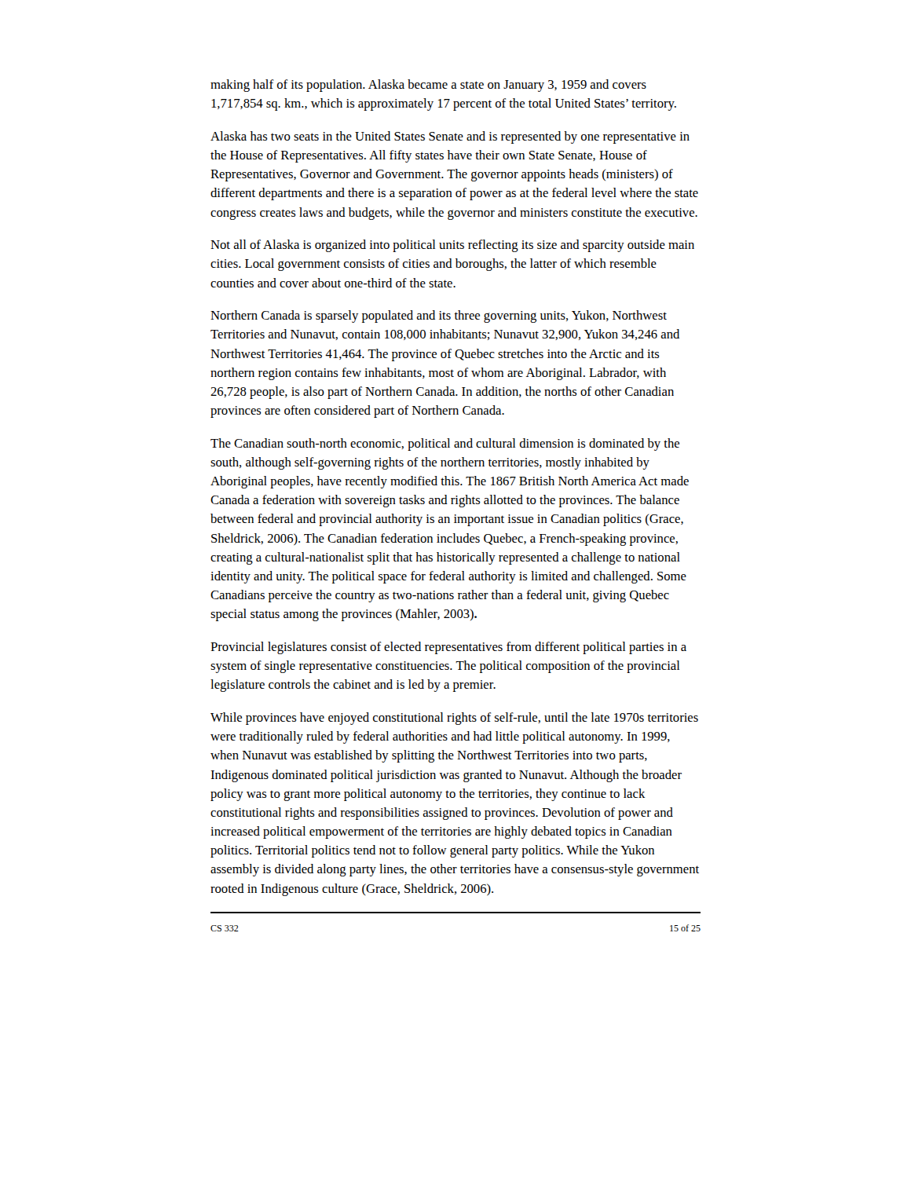making half of its population. Alaska became a state on January 3, 1959 and covers 1,717,854 sq. km., which is approximately 17 percent of the total United States’ territory.
Alaska has two seats in the United States Senate and is represented by one representative in the House of Representatives. All fifty states have their own State Senate, House of Representatives, Governor and Government. The governor appoints heads (ministers) of different departments and there is a separation of power as at the federal level where the state congress creates laws and budgets, while the governor and ministers constitute the executive.
Not all of Alaska is organized into political units reflecting its size and sparcity outside main cities. Local government consists of cities and boroughs, the latter of which resemble counties and cover about one-third of the state.
Northern Canada is sparsely populated and its three governing units, Yukon, Northwest Territories and Nunavut, contain 108,000 inhabitants; Nunavut 32,900, Yukon 34,246 and Northwest Territories 41,464. The province of Quebec stretches into the Arctic and its northern region contains few inhabitants, most of whom are Aboriginal. Labrador, with 26,728 people, is also part of Northern Canada. In addition, the norths of other Canadian provinces are often considered part of Northern Canada.
The Canadian south-north economic, political and cultural dimension is dominated by the south, although self-governing rights of the northern territories, mostly inhabited by Aboriginal peoples, have recently modified this. The 1867 British North America Act made Canada a federation with sovereign tasks and rights allotted to the provinces. The balance between federal and provincial authority is an important issue in Canadian politics (Grace, Sheldrick, 2006). The Canadian federation includes Quebec, a French-speaking province, creating a cultural-nationalist split that has historically represented a challenge to national identity and unity. The political space for federal authority is limited and challenged. Some Canadians perceive the country as two-nations rather than a federal unit, giving Quebec special status among the provinces (Mahler, 2003).
Provincial legislatures consist of elected representatives from different political parties in a system of single representative constituencies. The political composition of the provincial legislature controls the cabinet and is led by a premier.
While provinces have enjoyed constitutional rights of self-rule, until the late 1970s territories were traditionally ruled by federal authorities and had little political autonomy. In 1999, when Nunavut was established by splitting the Northwest Territories into two parts, Indigenous dominated political jurisdiction was granted to Nunavut. Although the broader policy was to grant more political autonomy to the territories, they continue to lack constitutional rights and responsibilities assigned to provinces. Devolution of power and increased political empowerment of the territories are highly debated topics in Canadian politics. Territorial politics tend not to follow general party politics. While the Yukon assembly is divided along party lines, the other territories have a consensus-style government rooted in Indigenous culture (Grace, Sheldrick, 2006).
CS 332
15 of 25